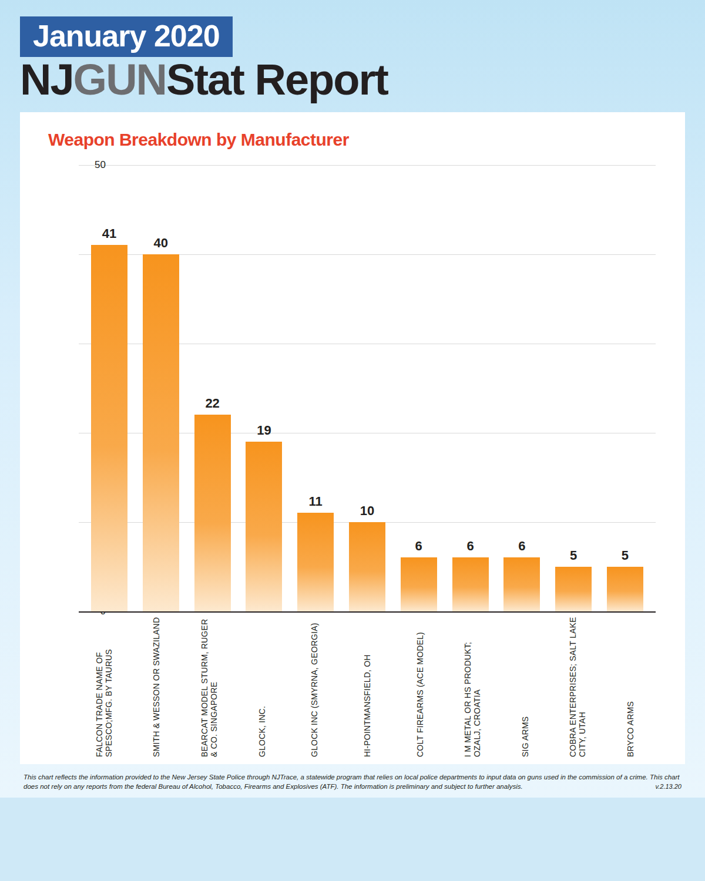January 2020
NJ GUN Stat Report
Weapon Breakdown by Manufacturer
50
40
30
20
10
0
41
40
22
19
11
10
6
6
6
5
5
FALCON TRADE NAME OF SPESCO;MFG. BY TAURUS
SMITH & WESSON OR SWAZILAND
BEARCAT MODEL STURM, RUGER & CO. SINGAPORE
GLOCK, INC.
GLOCK INC (SMYRNA, GEORGIA)
HI-POINTMANSFIELD, OH
COLT FIREARMS (ACE MODEL)
I M METAL OR HS PRODUKT; OZALJ, CROATIA
SIG ARMS
COBRA ENTERPRISES; SALT LAKE CITY, UTAH
BRYCO ARMS
This chart reflects the information provided to the New Jersey State Police through NJTrace, a statewide program that relies on local police departments to input data on guns used in the commission of a crime. This chart does not rely on any reports from the federal Bureau of Alcohol, Tobacco, Firearms and Explosives (ATF). The information is preliminary and subject to further analysis. v.2.13.20